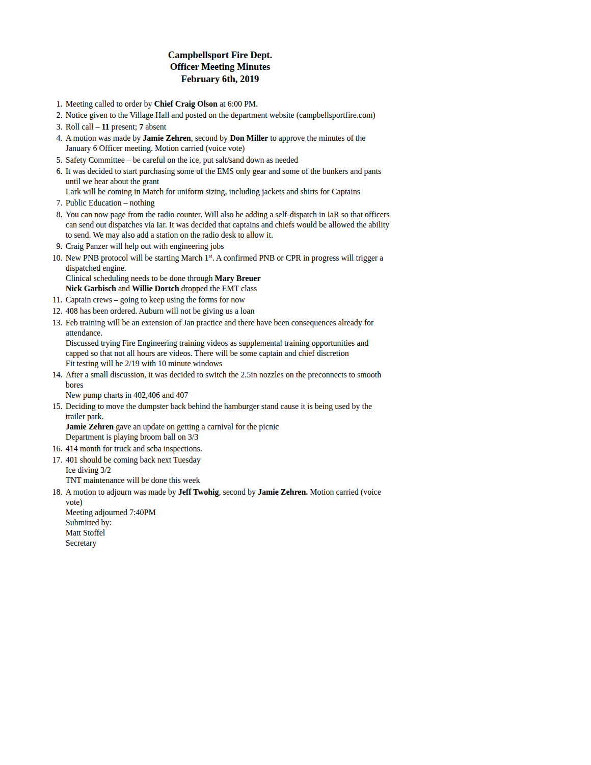Campbellsport Fire Dept.
Officer Meeting Minutes
February 6th, 2019
Meeting called to order by Chief Craig Olson at 6:00 PM.
Notice given to the Village Hall and posted on the department website (campbellsportfire.com)
Roll call – 11 present; 7 absent
A motion was made by Jamie Zehren, second by Don Miller to approve the minutes of the January 6 Officer meeting. Motion carried (voice vote)
Safety Committee – be careful on the ice, put salt/sand down as needed
It was decided to start purchasing some of the EMS only gear and some of the bunkers and pants until we hear about the grant Lark will be coming in March for uniform sizing, including jackets and shirts for Captains
Public Education – nothing
You can now page from the radio counter. Will also be adding a self-dispatch in IaR so that officers can send out dispatches via Iar. It was decided that captains and chiefs would be allowed the ability to send. We may also add a station on the radio desk to allow it.
Craig Panzer will help out with engineering jobs
New PNB protocol will be starting March 1st. A confirmed PNB or CPR in progress will trigger a dispatched engine. Clinical scheduling needs to be done through Mary Breuer Nick Garbisch and Willie Dortch dropped the EMT class
Captain crews – going to keep using the forms for now
408 has been ordered. Auburn will not be giving us a loan
Feb training will be an extension of Jan practice and there have been consequences already for attendance. Discussed trying Fire Engineering training videos as supplemental training opportunities and capped so that not all hours are videos. There will be some captain and chief discretion Fit testing will be 2/19 with 10 minute windows
After a small discussion, it was decided to switch the 2.5in nozzles on the preconnects to smooth bores New pump charts in 402,406 and 407
Deciding to move the dumpster back behind the hamburger stand cause it is being used by the trailer park. Jamie Zehren gave an update on getting a carnival for the picnic Department is playing broom ball on 3/3
414 month for truck and scba inspections.
401 should be coming back next Tuesday Ice diving 3/2 TNT maintenance will be done this week
A motion to adjourn was made by Jeff Twohig, second by Jamie Zehren. Motion carried (voice vote) Meeting adjourned 7:40PM Submitted by: Matt Stoffel Secretary